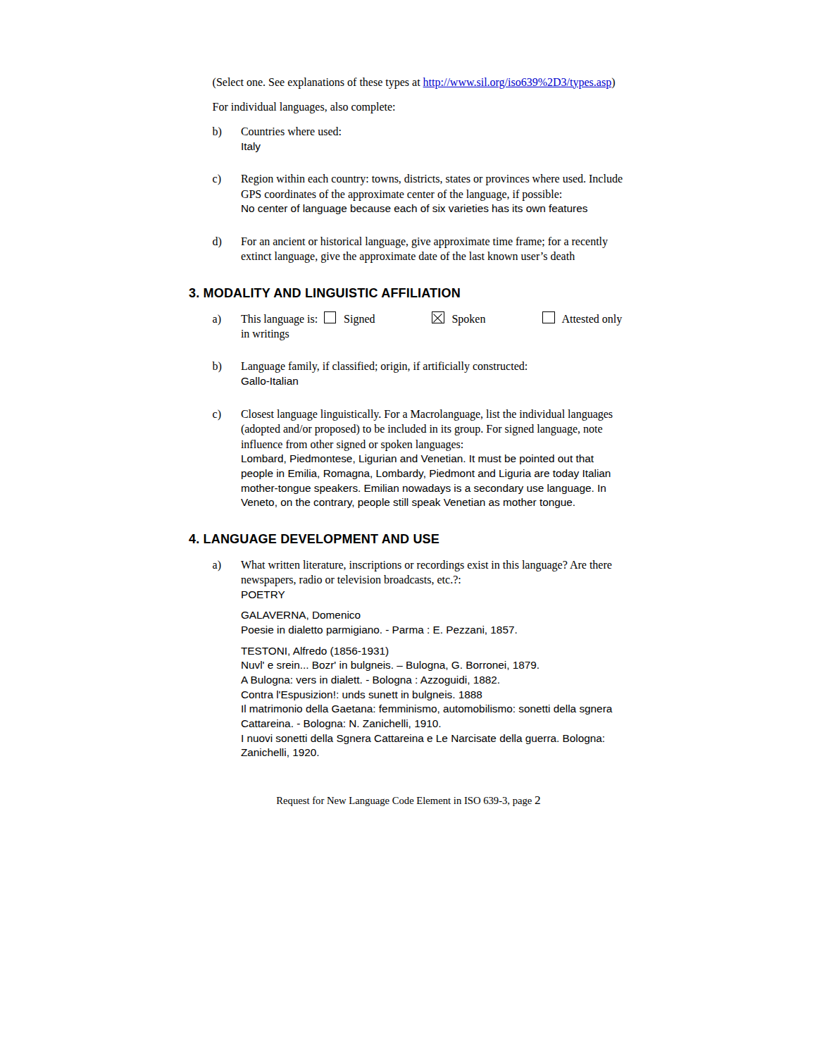(Select one. See explanations of these types at http://www.sil.org/iso639%2D3/types.asp)
For individual languages, also complete:
b) Countries where used:
Italy
c) Region within each country: towns, districts, states or provinces where used. Include GPS coordinates of the approximate center of the language, if possible:
No center of language because each of six varieties has its own features
d) For an ancient or historical language, give approximate time frame; for a recently extinct language, give the approximate date of the last known user’s death
3. MODALITY AND LINGUISTIC AFFILIATION
a) This language is: Signed Spoken Attested only in writings
b) Language family, if classified; origin, if artificially constructed:
Gallo-Italian
c) Closest language linguistically. For a Macrolanguage, list the individual languages (adopted and/or proposed) to be included in its group. For signed language, note influence from other signed or spoken languages:
Lombard, Piedmontese, Ligurian and Venetian. It must be pointed out that people in Emilia, Romagna, Lombardy, Piedmont and Liguria are today Italian mother-tongue speakers. Emilian nowadays is a secondary use language. In Veneto, on the contrary, people still speak Venetian as mother tongue.
4. LANGUAGE DEVELOPMENT AND USE
a) What written literature, inscriptions or recordings exist in this language? Are there newspapers, radio or television broadcasts, etc.?:
POETRY
GALAVERNA, Domenico Poesie in dialetto parmigiano. - Parma : E. Pezzani, 1857.
TESTONI, Alfredo (1856-1931) Nuvl' e srein... Bozr' in bulgneis. – Bulogna, G. Borronei, 1879. A Bulogna: vers in dialett. - Bologna : Azzoguidi, 1882. Contra l'Espusizion!: unds sunett in bulgneis. 1888 Il matrimonio della Gaetana: femminismo, automobilismo: sonetti della sgnera Cattareina. - Bologna: N. Zanichelli, 1910. I nuovi sonetti della Sgnera Cattareina e Le Narcisate della guerra. Bologna: Zanichelli, 1920.
Request for New Language Code Element in ISO 639-3, page 2